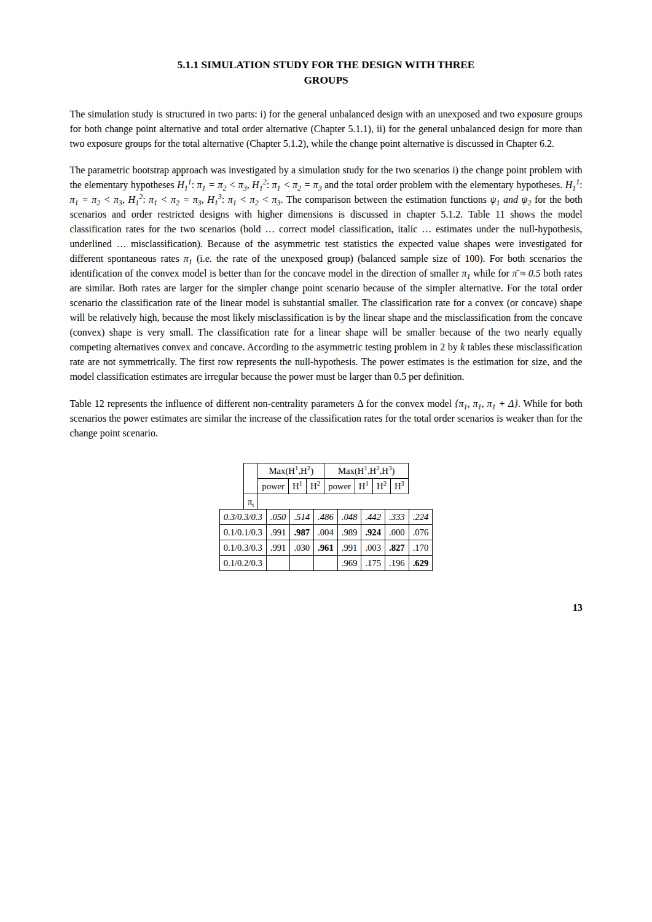5.1.1 Simulation Study for the Design with Three
Groups
The simulation study is structured in two parts: i) for the general unbalanced design with an unexposed and two exposure groups for both change point alternative and total order alternative (Chapter 5.1.1), ii) for the general unbalanced design for more than two exposure groups for the total alternative (Chapter 5.1.2), while the change point alternative is discussed in Chapter 6.2.
The parametric bootstrap approach was investigated by a simulation study for the two scenarios i) the change point problem with the elementary hypotheses H11: π1 = π2 < π3, H12: π1 < π2 = π3 and the total order problem with the elementary hypotheses. H11: π1 = π2 < π3, H12: π1 < π2 = π3, H13: π1 < π2 < π3. The comparison between the estimation functions ψ1 and ψ2 for the both scenarios and order restricted designs with higher dimensions is discussed in chapter 5.1.2. Table 11 shows the model classification rates for the two scenarios (bold … correct model classification, italic … estimates under the null-hypothesis, underlined … misclassification). Because of the asymmetric test statistics the expected value shapes were investigated for different spontaneous rates π1 (i.e. the rate of the unexposed group) (balanced sample size of 100). For both scenarios the identification of the convex model is better than for the concave model in the direction of smaller π1 while for π̄ ≈ 0.5 both rates are similar. Both rates are larger for the simpler change point scenario because of the simpler alternative. For the total order scenario the classification rate of the linear model is substantial smaller. The classification rate for a convex (or concave) shape will be relatively high, because the most likely misclassification is by the linear shape and the misclassification from the concave (convex) shape is very small. The classification rate for a linear shape will be smaller because of the two nearly equally competing alternatives convex and concave. According to the asymmetric testing problem in 2 by k tables these misclassification rate are not symmetrically. The first row represents the null-hypothesis. The power estimates is the estimation for size, and the model classification estimates are irregular because the power must be larger than 0.5 per definition.
Table 12 represents the influence of different non-centrality parameters Δ for the convex model {π1, π1, π1 + Δ}. While for both scenarios the power estimates are similar the increase of the classification rates for the total order scenarios is weaker than for the change point scenario.
| | Max(H 1 ,H 2 ) | Max(H 1 ,H 2 ,H 3 ) |
| --- | --- | --- |
| power | H 1 | H 2 | power | H 1 | H 2 | H 3 |
| π i | |
| 0.3/0.3/0.3 | .050 | .514 | .486 | .048 | .442 | .333 | .224 |
| 0.1/0.1/0.3 | .991 | .987 | .004 | .989 | .924 | .000 | .076 |
| 0.1/0.3/0.3 | .991 | .030 | .961 | .991 | .003 | .827 | .170 |
| 0.1/0.2/0.3 | | | | .969 | .175 | .196 | .629 |
13